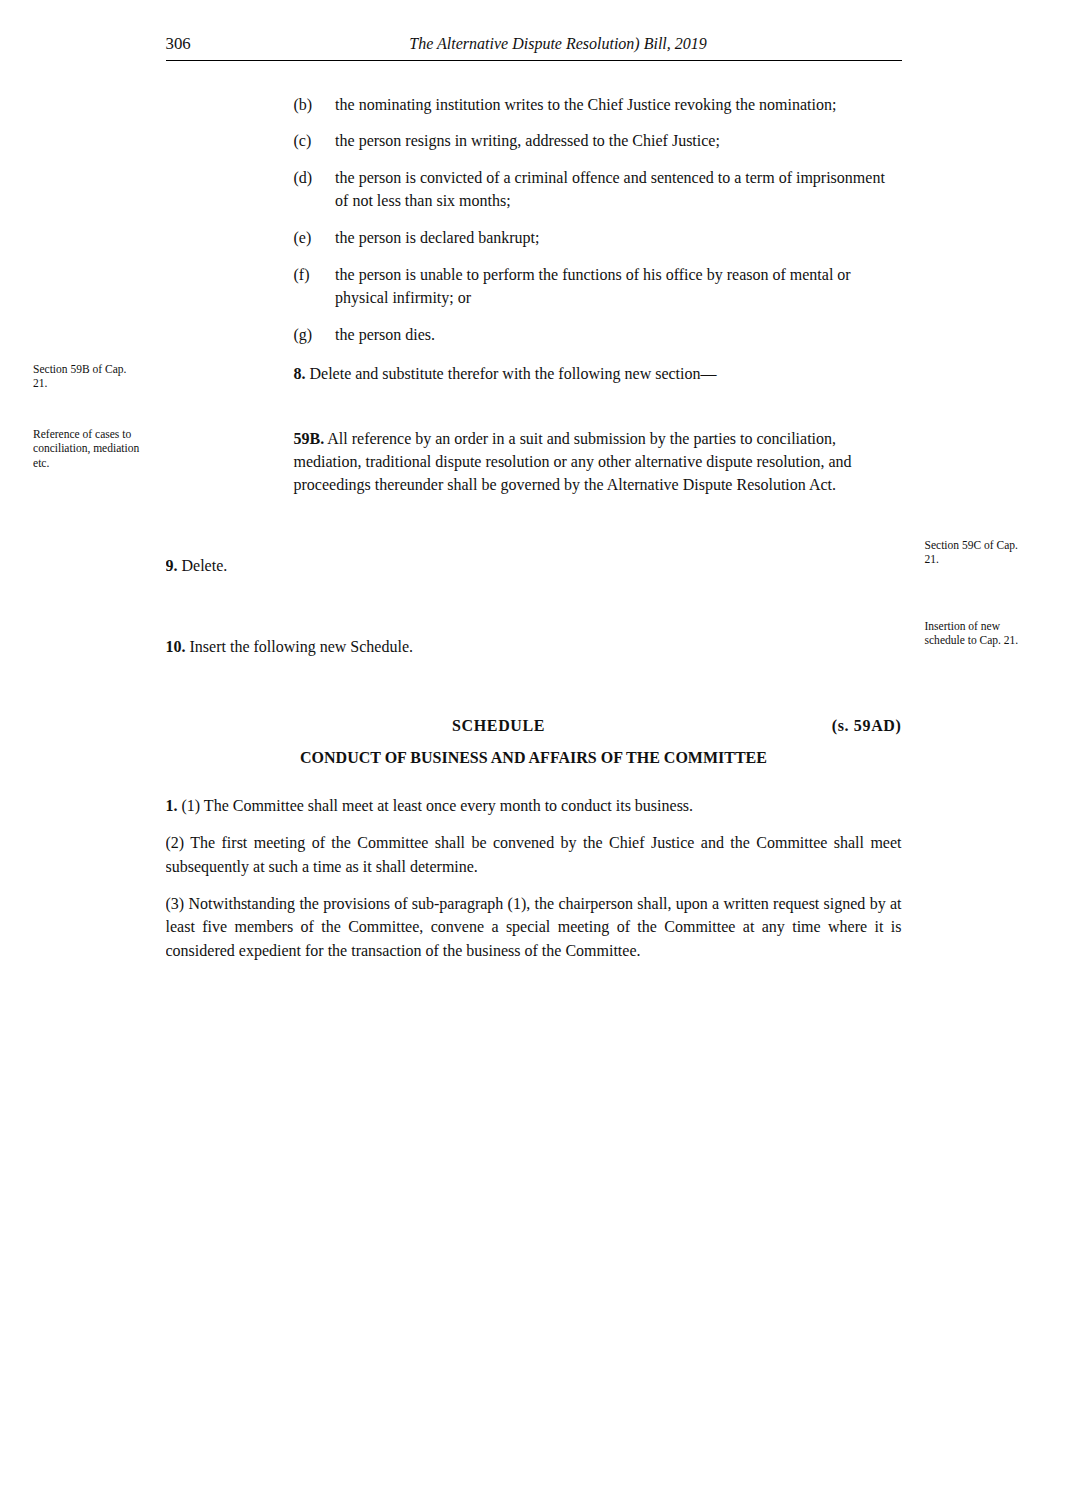306 The Alternative Dispute Resolution) Bill, 2019
(b) the nominating institution writes to the Chief Justice revoking the nomination;
(c) the person resigns in writing, addressed to the Chief Justice;
(d) the person is convicted of a criminal offence and sentenced to a term of imprisonment of not less than six months;
(e) the person is declared bankrupt;
(f) the person is unable to perform the functions of his office by reason of mental or physical infirmity; or
(g) the person dies.
Section 59B of Cap. 21.
8. Delete and substitute therefor with the following new section—
Reference of cases to conciliation, mediation etc.
59B. All reference by an order in a suit and submission by the parties to conciliation, mediation, traditional dispute resolution or any other alternative dispute resolution, and proceedings thereunder shall be governed by the Alternative Dispute Resolution Act.
Section 59C of Cap. 21.
9. Delete.
Insertion of new schedule to Cap. 21.
10. Insert the following new Schedule.
(s. 59AD) SCHEDULE
CONDUCT OF BUSINESS AND AFFAIRS OF THE COMMITTEE
Meetings.
1. (1) The Committee shall meet at least once every month to conduct its business.
(2) The first meeting of the Committee shall be convened by the Chief Justice and the Committee shall meet subsequently at such a time as it shall determine.
(3) Notwithstanding the provisions of sub-paragraph (1), the chairperson shall, upon a written request signed by at least five members of the Committee, convene a special meeting of the Committee at any time where it is considered expedient for the transaction of the business of the Committee.